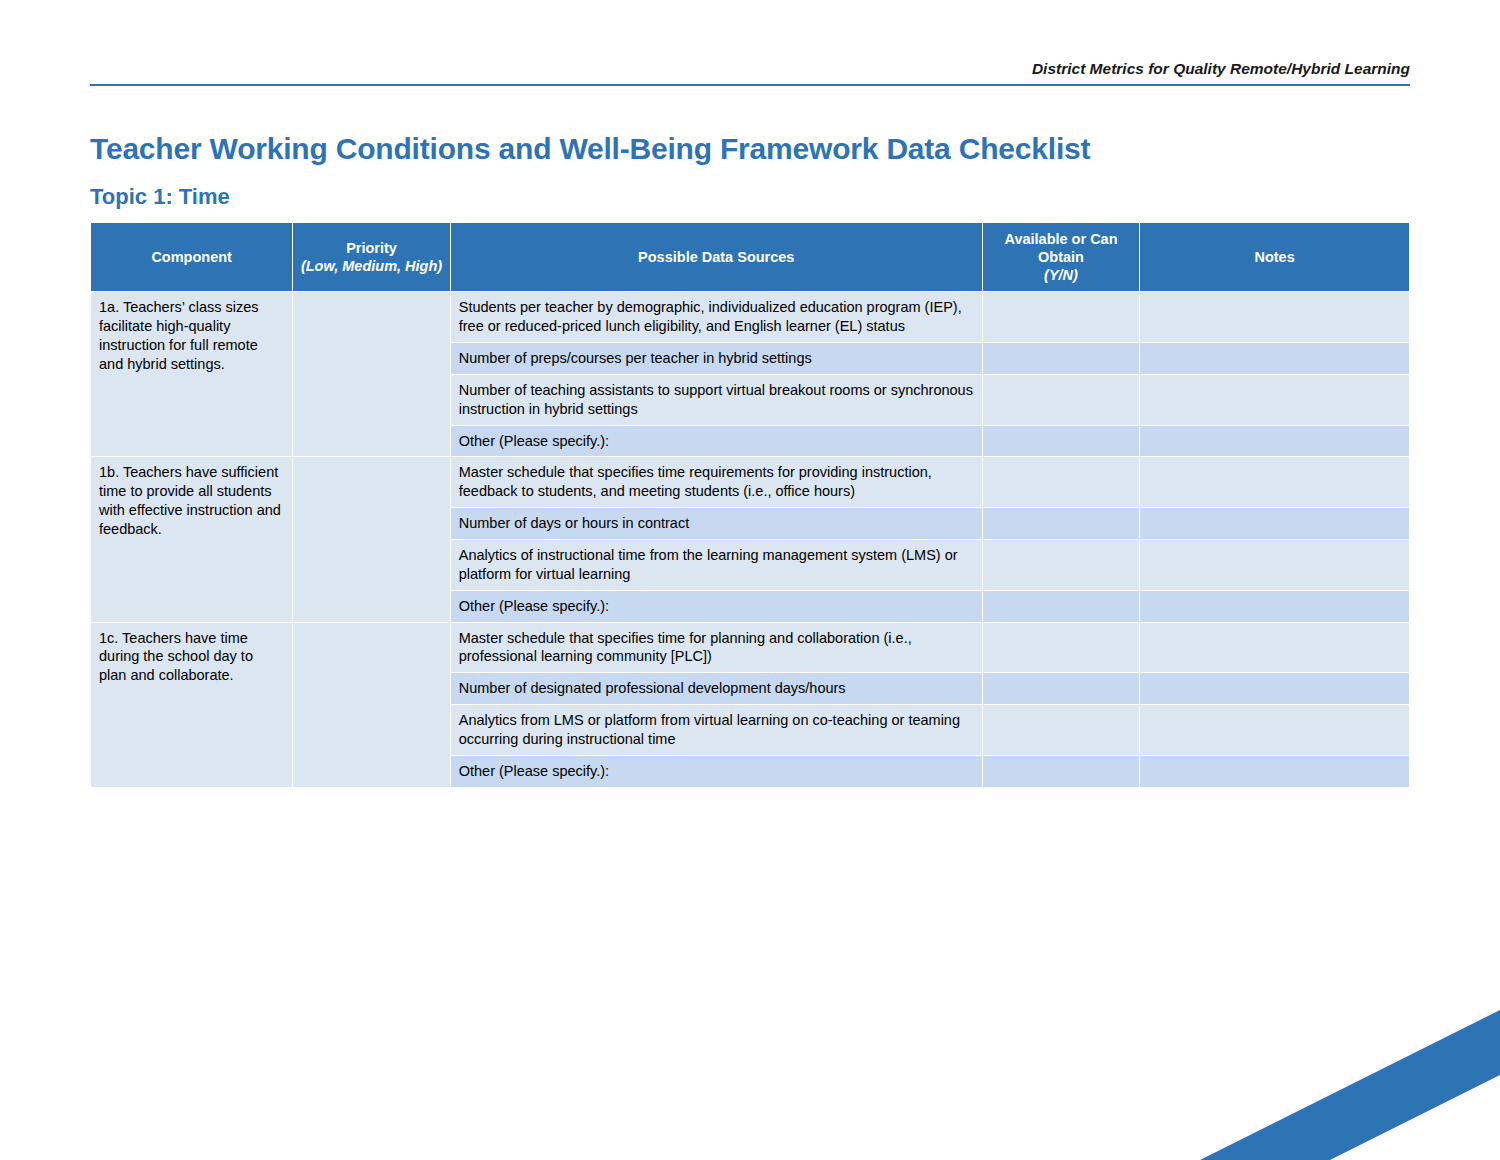District Metrics for Quality Remote/Hybrid Learning
Teacher Working Conditions and Well-Being Framework Data Checklist
Topic 1: Time
| Component | Priority (Low, Medium, High) | Possible Data Sources | Available or Can Obtain (Y/N) | Notes |
| --- | --- | --- | --- | --- |
| 1a. Teachers’ class sizes facilitate high-quality instruction for full remote and hybrid settings. | | Students per teacher by demographic, individualized education program (IEP), free or reduced-priced lunch eligibility, and English learner (EL) status | | |
| Number of preps/courses per teacher in hybrid settings | | |
| Number of teaching assistants to support virtual breakout rooms or synchronous instruction in hybrid settings | | |
| Other (Please specify.): | | |
| 1b. Teachers have sufficient time to provide all students with effective instruction and feedback. | | Master schedule that specifies time requirements for providing instruction, feedback to students, and meeting students (i.e., office hours) | | |
| Number of days or hours in contract | | |
| Analytics of instructional time from the learning management system (LMS) or platform for virtual learning | | |
| Other (Please specify.): | | |
| 1c. Teachers have time during the school day to plan and collaborate. | | Master schedule that specifies time for planning and collaboration (i.e., professional learning community [PLC]) | | |
| Number of designated professional development days/hours | | |
| Analytics from LMS or platform from virtual learning on co-teaching or teaming occurring during instructional time | | |
| Other (Please specify.): | | |
6